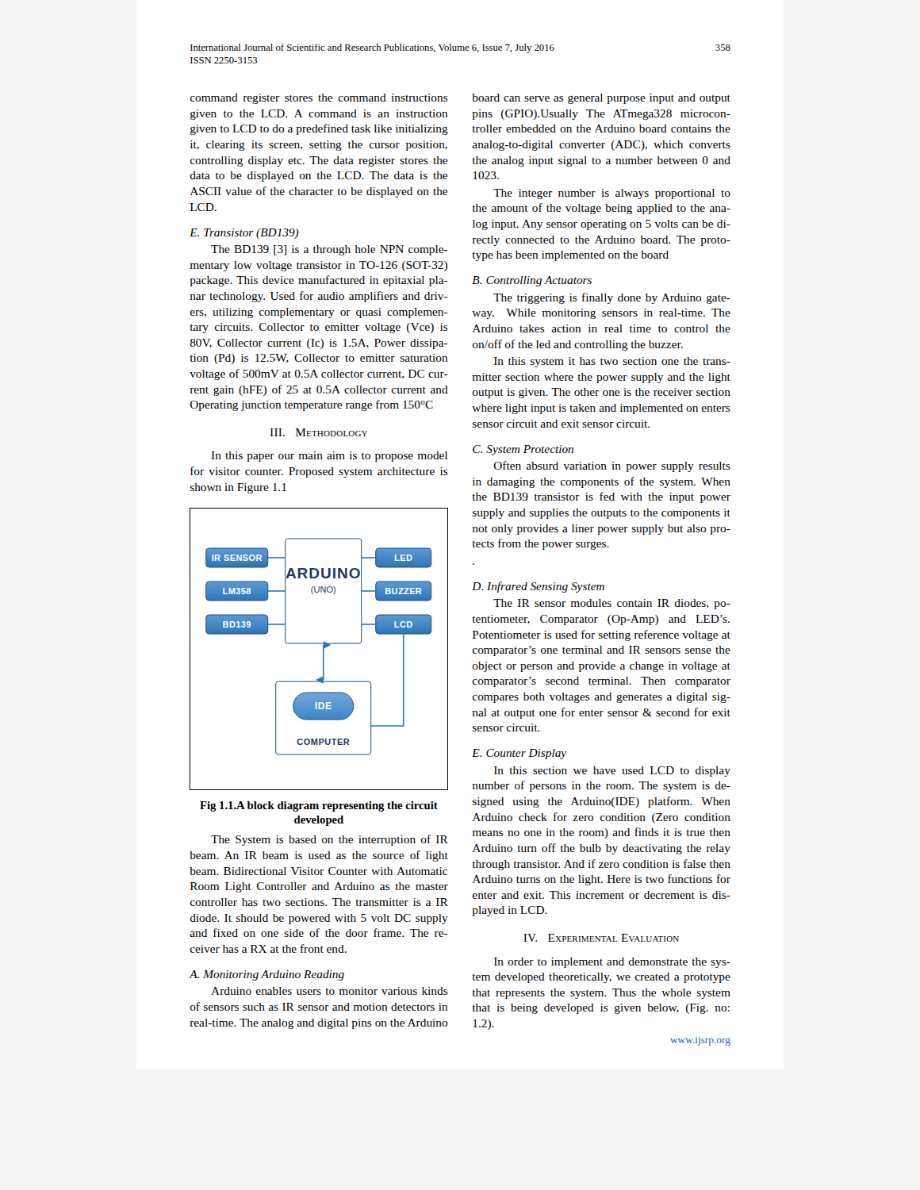International Journal of Scientific and Research Publications, Volume 6, Issue 7, July 2016
ISSN 2250-3153
358
command register stores the command instructions given to the LCD. A command is an instruction given to LCD to do a predefined task like initializing it, clearing its screen, setting the cursor position, controlling display etc. The data register stores the data to be displayed on the LCD. The data is the ASCII value of the character to be displayed on the LCD.
E. Transistor (BD139)
The BD139 [3] is a through hole NPN complementary low voltage transistor in TO-126 (SOT-32) package. This device manufactured in epitaxial planar technology. Used for audio amplifiers and drivers, utilizing complementary or quasi complementary circuits. Collector to emitter voltage (Vce) is 80V, Collector current (Ic) is 1.5A, Power dissipation (Pd) is 12.5W, Collector to emitter saturation voltage of 500mV at 0.5A collector current, DC current gain (hFE) of 25 at 0.5A collector current and Operating junction temperature range from 150°C
III. Methodology
In this paper our main aim is to propose model for visitor counter. Proposed system architecture is shown in Figure 1.1
IR SENSOR LM358 BD139 ARDUINO (UNO) LED BUZZER LCD IDE COMPUTER
Fig 1.1.A block diagram representing the circuit developed
The System is based on the interruption of IR beam. An IR beam is used as the source of light beam. Bidirectional Visitor Counter with Automatic Room Light Controller and Arduino as the master controller has two sections. The transmitter is a IR diode. It should be powered with 5 volt DC supply and fixed on one side of the door frame. The receiver has a RX at the front end.
A. Monitoring Arduino Reading
Arduino enables users to monitor various kinds of sensors such as IR sensor and motion detectors in real-time. The analog and digital pins on the Arduino board can serve as general purpose input and output pins (GPIO).Usually The ATmega328 microcontroller embedded on the Arduino board contains the analog-to-digital converter (ADC), which converts the analog input signal to a number between 0 and 1023.
The integer number is always proportional to the amount of the voltage being applied to the analog input. Any sensor operating on 5 volts can be directly connected to the Arduino board. The prototype has been implemented on the board
B. Controlling Actuators
The triggering is finally done by Arduino gateway. While monitoring sensors in real-time. The Arduino takes action in real time to control the on/off of the led and controlling the buzzer.
In this system it has two section one the transmitter section where the power supply and the light output is given. The other one is the receiver section where light input is taken and implemented on enters sensor circuit and exit sensor circuit.
C. System Protection
Often absurd variation in power supply results in damaging the components of the system. When the BD139 transistor is fed with the input power supply and supplies the outputs to the components it not only provides a liner power supply but also protects from the power surges.
.
D. Infrared Sensing System
The IR sensor modules contain IR diodes, potentiometer, Comparator (Op-Amp) and LED’s. Potentiometer is used for setting reference voltage at comparator’s one terminal and IR sensors sense the object or person and provide a change in voltage at comparator’s second terminal. Then comparator compares both voltages and generates a digital signal at output one for enter sensor & second for exit sensor circuit.
E. Counter Display
In this section we have used LCD to display number of persons in the room. The system is designed using the Arduino(IDE) platform. When Arduino check for zero condition (Zero condition means no one in the room) and finds it is true then Arduino turn off the bulb by deactivating the relay through transistor. And if zero condition is false then Arduino turns on the light. Here is two functions for enter and exit. This increment or decrement is displayed in LCD.
IV. Experimental Evaluation
In order to implement and demonstrate the system developed theoretically, we created a prototype that represents the system. Thus the whole system that is being developed is given below, (Fig. no: 1.2).
www.ijsrp.org